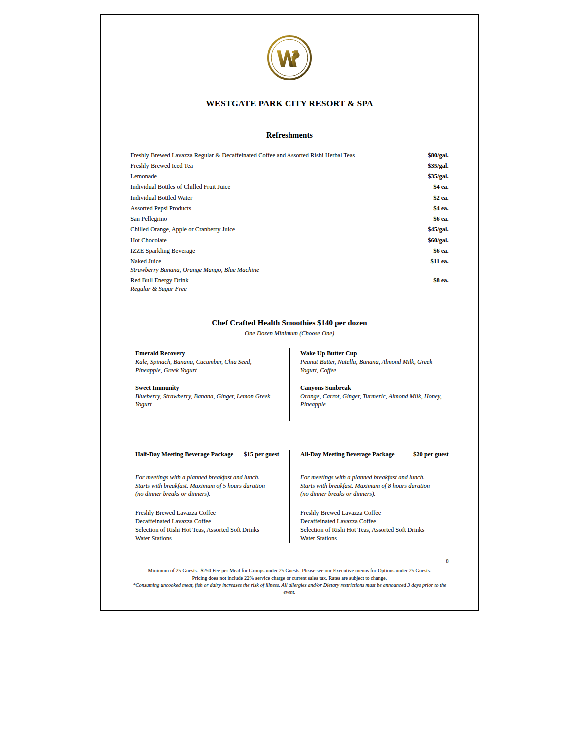WESTGATE PARK CITY RESORT & SPA
Refreshments
| Freshly Brewed Lavazza Regular & Decaffeinated Coffee and Assorted Rishi Herbal Teas | $80/gal. |
| Freshly Brewed Iced Tea | $35/gal. |
| Lemonade | $35/gal. |
| Individual Bottles of Chilled Fruit Juice | $4 ea. |
| Individual Bottled Water | $2 ea. |
| Assorted Pepsi Products | $4 ea. |
| San Pellegrino | $6 ea. |
| Chilled Orange, Apple or Cranberry Juice | $45/gal. |
| Hot Chocolate | $60/gal. |
| IZZE Sparkling Beverage | $6 ea. |
| Naked Juice Strawberry Banana, Orange Mango, Blue Machine | $11 ea. |
| Red Bull Energy Drink Regular & Sugar Free | $8 ea. |
Chef Crafted Health Smoothies $140 per dozen
One Dozen Minimum (Choose One)
Emerald Recovery
Kale, Spinach, Banana, Cucumber, Chia Seed, Pineapple, Greek Yogurt
Sweet Immunity
Blueberry, Strawberry, Banana, Ginger, Lemon Greek Yogurt
Wake Up Butter Cup
Peanut Butter, Nutella, Banana, Almond Milk, Greek Yogurt, Coffee
Canyons Sunbreak
Orange, Carrot, Ginger, Turmeric, Almond Milk, Honey, Pineapple
Half-Day Meeting Beverage Package $15 per guest
For meetings with a planned breakfast and lunch.
Starts with breakfast. Maximum of 5 hours duration
(no dinner breaks or dinners).
Freshly Brewed Lavazza Coffee
Decaffeinated Lavazza Coffee
Selection of Rishi Hot Teas, Assorted Soft Drinks
Water Stations
All-Day Meeting Beverage Package $20 per guest
For meetings with a planned breakfast and lunch.
Starts with breakfast. Maximum of 8 hours duration
(no dinner breaks or dinners).
Freshly Brewed Lavazza Coffee
Decaffeinated Lavazza Coffee
Selection of Rishi Hot Teas, Assorted Soft Drinks
Water Stations
8
Minimum of 25 Guests. $250 Fee per Meal for Groups under 25 Guests. Please see our Executive menus for Options under 25 Guests.
Pricing does not include 22% service charge or current sales tax. Rates are subject to change.
*Consuming uncooked meat, fish or dairy increases the risk of illness. All allergies and/or Dietary restrictions must be announced 3 days prior to the event.